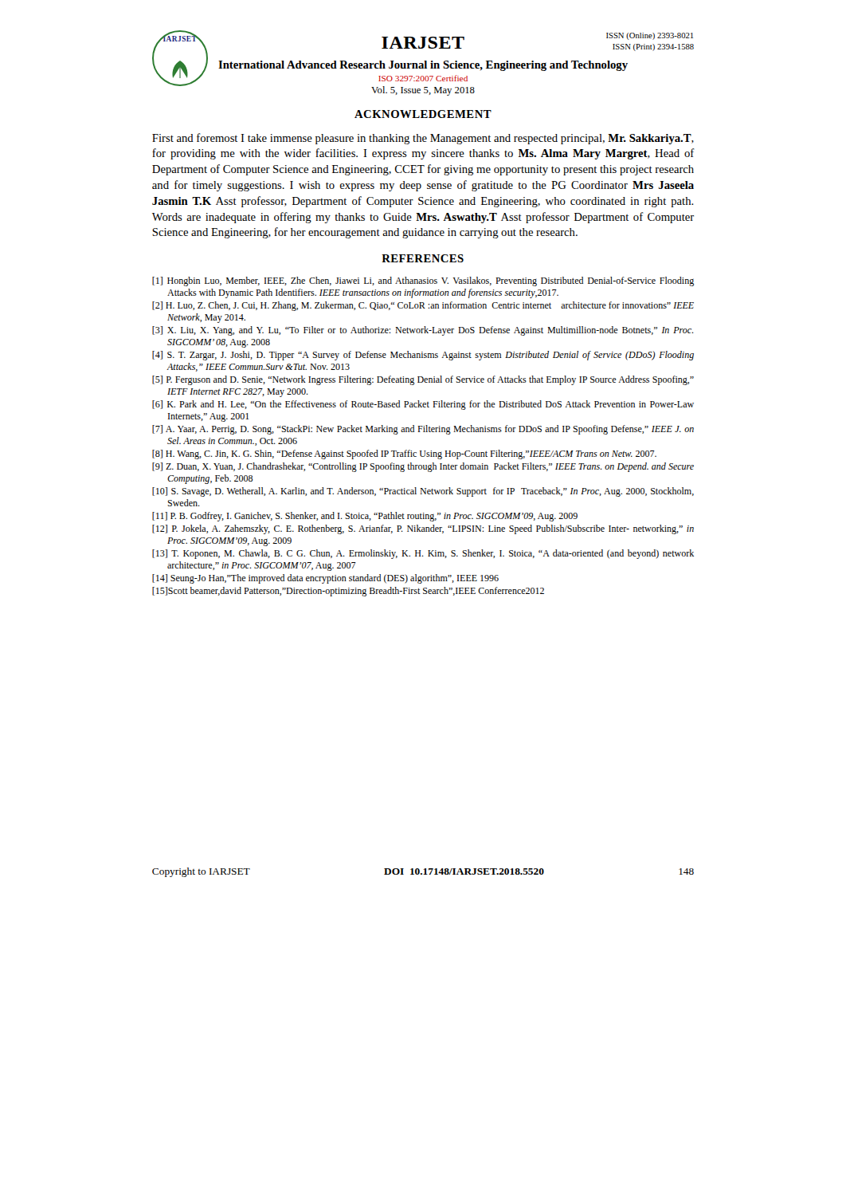IARJSET
ISSN (Online) 2393-8021
ISSN (Print) 2394-1588
IARJSET
International Advanced Research Journal in Science, Engineering and Technology
ISO 3297:2007 Certified
Vol. 5, Issue 5, May 2018
ACKNOWLEDGEMENT
First and foremost I take immense pleasure in thanking the Management and respected principal, Mr. Sakkariya.T, for providing me with the wider facilities. I express my sincere thanks to Ms. Alma Mary Margret, Head of Department of Computer Science and Engineering, CCET for giving me opportunity to present this project research and for timely suggestions. I wish to express my deep sense of gratitude to the PG Coordinator Mrs Jaseela Jasmin T.K Asst professor, Department of Computer Science and Engineering, who coordinated in right path. Words are inadequate in offering my thanks to Guide Mrs. Aswathy.T Asst professor Department of Computer Science and Engineering, for her encouragement and guidance in carrying out the research.
REFERENCES
[1] Hongbin Luo, Member, IEEE, Zhe Chen, Jiawei Li, and Athanasios V. Vasilakos, Preventing Distributed Denial-of-Service Flooding Attacks with Dynamic Path Identifiers. IEEE transactions on information and forensics security,2017.
[2] H. Luo, Z. Chen, J. Cui, H. Zhang, M. Zukerman, C. Qiao,“ CoLoR :an information Centric internet architecture for innovations” IEEE Network, May 2014.
[3] X. Liu, X. Yang, and Y. Lu, “To Filter or to Authorize: Network-Layer DoS Defense Against Multimillion-node Botnets,” In Proc. SIGCOMM’ 08, Aug. 2008
[4] S. T. Zargar, J. Joshi, D. Tipper “A Survey of Defense Mechanisms Against system Distributed Denial of Service (DDoS) Flooding Attacks,” IEEE Commun.Surv &Tut. Nov. 2013
[5] P. Ferguson and D. Senie, “Network Ingress Filtering: Defeating Denial of Service of Attacks that Employ IP Source Address Spoofing,” IETF Internet RFC 2827, May 2000.
[6] K. Park and H. Lee, “On the Effectiveness of Route-Based Packet Filtering for the Distributed DoS Attack Prevention in Power-Law Internets,” Aug. 2001
[7] A. Yaar, A. Perrig, D. Song, “StackPi: New Packet Marking and Filtering Mechanisms for DDoS and IP Spoofing Defense,” IEEE J. on Sel. Areas in Commun., Oct. 2006
[8] H. Wang, C. Jin, K. G. Shin, “Defense Against Spoofed IP Traffic Using Hop-Count Filtering,”IEEE/ACM Trans on Netw. 2007.
[9] Z. Duan, X. Yuan, J. Chandrashekar, “Controlling IP Spoofing through Inter domain Packet Filters,” IEEE Trans. on Depend. and Secure Computing, Feb. 2008
[10] S. Savage, D. Wetherall, A. Karlin, and T. Anderson, “Practical Network Support for IP Traceback,” In Proc, Aug. 2000, Stockholm, Sweden.
[11] P. B. Godfrey, I. Ganichev, S. Shenker, and I. Stoica, “Pathlet routing,” in Proc. SIGCOMM’09, Aug. 2009
[12] P. Jokela, A. Zahemszky, C. E. Rothenberg, S. Arianfar, P. Nikander, “LIPSIN: Line Speed Publish/Subscribe Inter- networking,” in Proc. SIGCOMM’09, Aug. 2009
[13] T. Koponen, M. Chawla, B. C G. Chun, A. Ermolinskiy, K. H. Kim, S. Shenker, I. Stoica, “A data-oriented (and beyond) network architecture,” in Proc. SIGCOMM’07, Aug. 2007
[14] Seung-Jo Han,”The improved data encryption standard (DES) algorithm”, IEEE 1996
[15]Scott beamer,david Patterson,”Direction-optimizing Breadth-First Search”,IEEE Conferrence2012
Copyright to IARJSET DOI 10.17148/IARJSET.2018.5520 148